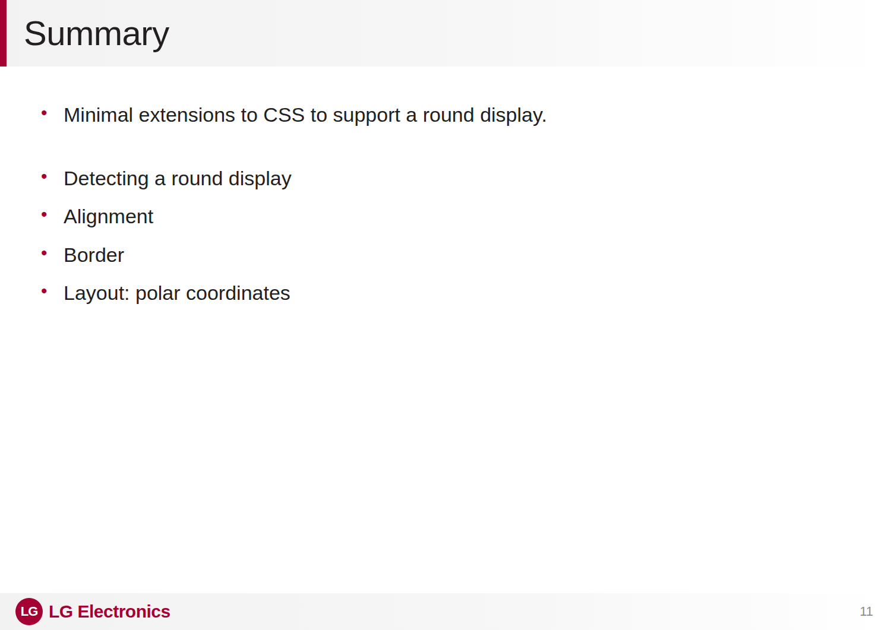Summary
Minimal extensions to CSS to support a round display.
Detecting a round display
Alignment
Border
Layout: polar coordinates
LG
LG Electronics
11